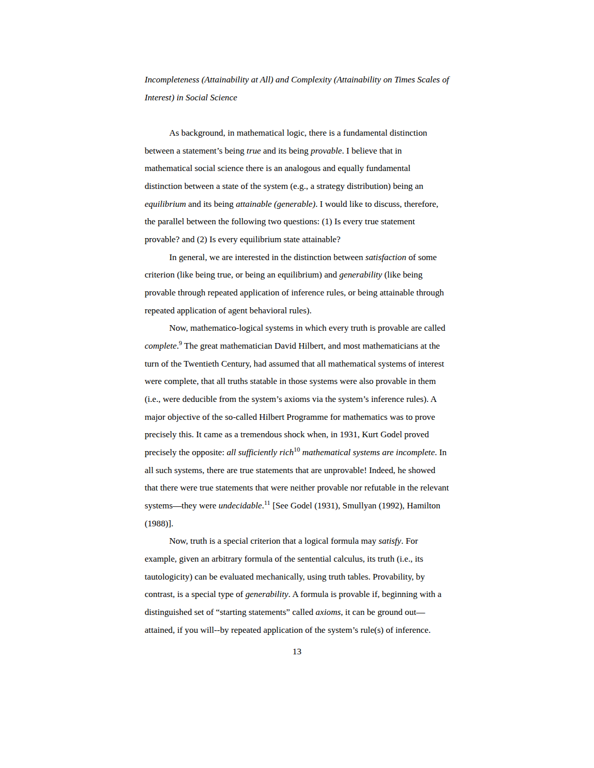Incompleteness (Attainability at All) and Complexity (Attainability on Times Scales of Interest) in Social Science
As background, in mathematical logic, there is a fundamental distinction between a statement’s being true and its being provable. I believe that in mathematical social science there is an analogous and equally fundamental distinction between a state of the system (e.g., a strategy distribution) being an equilibrium and its being attainable (generable). I would like to discuss, therefore, the parallel between the following two questions: (1) Is every true statement provable? and (2) Is every equilibrium state attainable?
In general, we are interested in the distinction between satisfaction of some criterion (like being true, or being an equilibrium) and generability (like being provable through repeated application of inference rules, or being attainable through repeated application of agent behavioral rules).
Now, mathematico-logical systems in which every truth is provable are called complete.9 The great mathematician David Hilbert, and most mathematicians at the turn of the Twentieth Century, had assumed that all mathematical systems of interest were complete, that all truths statable in those systems were also provable in them (i.e., were deducible from the system’s axioms via the system’s inference rules). A major objective of the so-called Hilbert Programme for mathematics was to prove precisely this. It came as a tremendous shock when, in 1931, Kurt Godel proved precisely the opposite: all sufficiently rich10 mathematical systems are incomplete. In all such systems, there are true statements that are unprovable! Indeed, he showed that there were true statements that were neither provable nor refutable in the relevant systems—they were undecidable.11 [See Godel (1931), Smullyan (1992), Hamilton (1988)].
Now, truth is a special criterion that a logical formula may satisfy. For example, given an arbitrary formula of the sentential calculus, its truth (i.e., its tautologicity) can be evaluated mechanically, using truth tables. Provability, by contrast, is a special type of generability. A formula is provable if, beginning with a distinguished set of “starting statements” called axioms, it can be ground out—attained, if you will--by repeated application of the system’s rule(s) of inference.
13